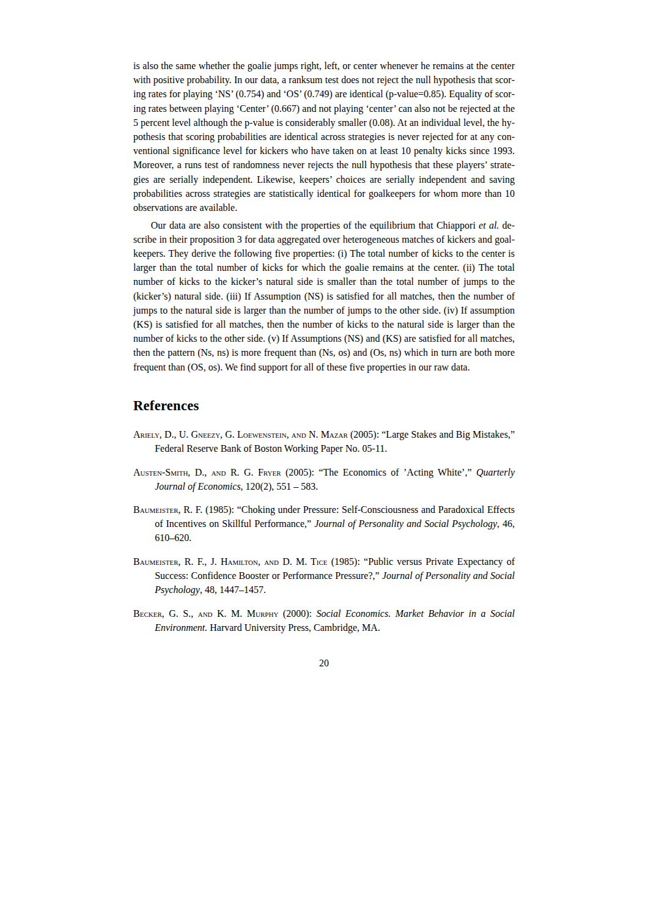is also the same whether the goalie jumps right, left, or center whenever he remains at the center with positive probability. In our data, a ranksum test does not reject the null hypothesis that scoring rates for playing ‘NS’ (0.754) and ‘OS’ (0.749) are identical (p-value=0.85). Equality of scoring rates between playing ‘Center’ (0.667) and not playing ‘center’ can also not be rejected at the 5 percent level although the p-value is considerably smaller (0.08). At an individual level, the hypothesis that scoring probabilities are identical across strategies is never rejected for at any conventional significance level for kickers who have taken on at least 10 penalty kicks since 1993. Moreover, a runs test of randomness never rejects the null hypothesis that these players’ strategies are serially independent. Likewise, keepers’ choices are serially independent and saving probabilities across strategies are statistically identical for goalkeepers for whom more than 10 observations are available.
Our data are also consistent with the properties of the equilibrium that Chiappori et al. describe in their proposition 3 for data aggregated over heterogeneous matches of kickers and goalkeepers. They derive the following five properties: (i) The total number of kicks to the center is larger than the total number of kicks for which the goalie remains at the center. (ii) The total number of kicks to the kicker’s natural side is smaller than the total number of jumps to the (kicker’s) natural side. (iii) If Assumption (NS) is satisfied for all matches, then the number of jumps to the natural side is larger than the number of jumps to the other side. (iv) If assumption (KS) is satisfied for all matches, then the number of kicks to the natural side is larger than the number of kicks to the other side. (v) If Assumptions (NS) and (KS) are satisfied for all matches, then the pattern (Ns, ns) is more frequent than (Ns, os) and (Os, ns) which in turn are both more frequent than (OS, os). We find support for all of these five properties in our raw data.
References
Ariely, D., U. Gneezy, G. Loewenstein, and N. Mazar (2005): “Large Stakes and Big Mistakes,” Federal Reserve Bank of Boston Working Paper No. 05-11.
Austen-Smith, D., and R. G. Fryer (2005): “The Economics of ’Acting White’,” Quarterly Journal of Economics, 120(2), 551 – 583.
Baumeister, R. F. (1985): “Choking under Pressure: Self-Consciousness and Paradoxical Effects of Incentives on Skillful Performance,” Journal of Personality and Social Psychology, 46, 610–620.
Baumeister, R. F., J. Hamilton, and D. M. Tice (1985): “Public versus Private Expectancy of Success: Confidence Booster or Performance Pressure?,” Journal of Personality and Social Psychology, 48, 1447–1457.
Becker, G. S., and K. M. Murphy (2000): Social Economics. Market Behavior in a Social Environment. Harvard University Press, Cambridge, MA.
20